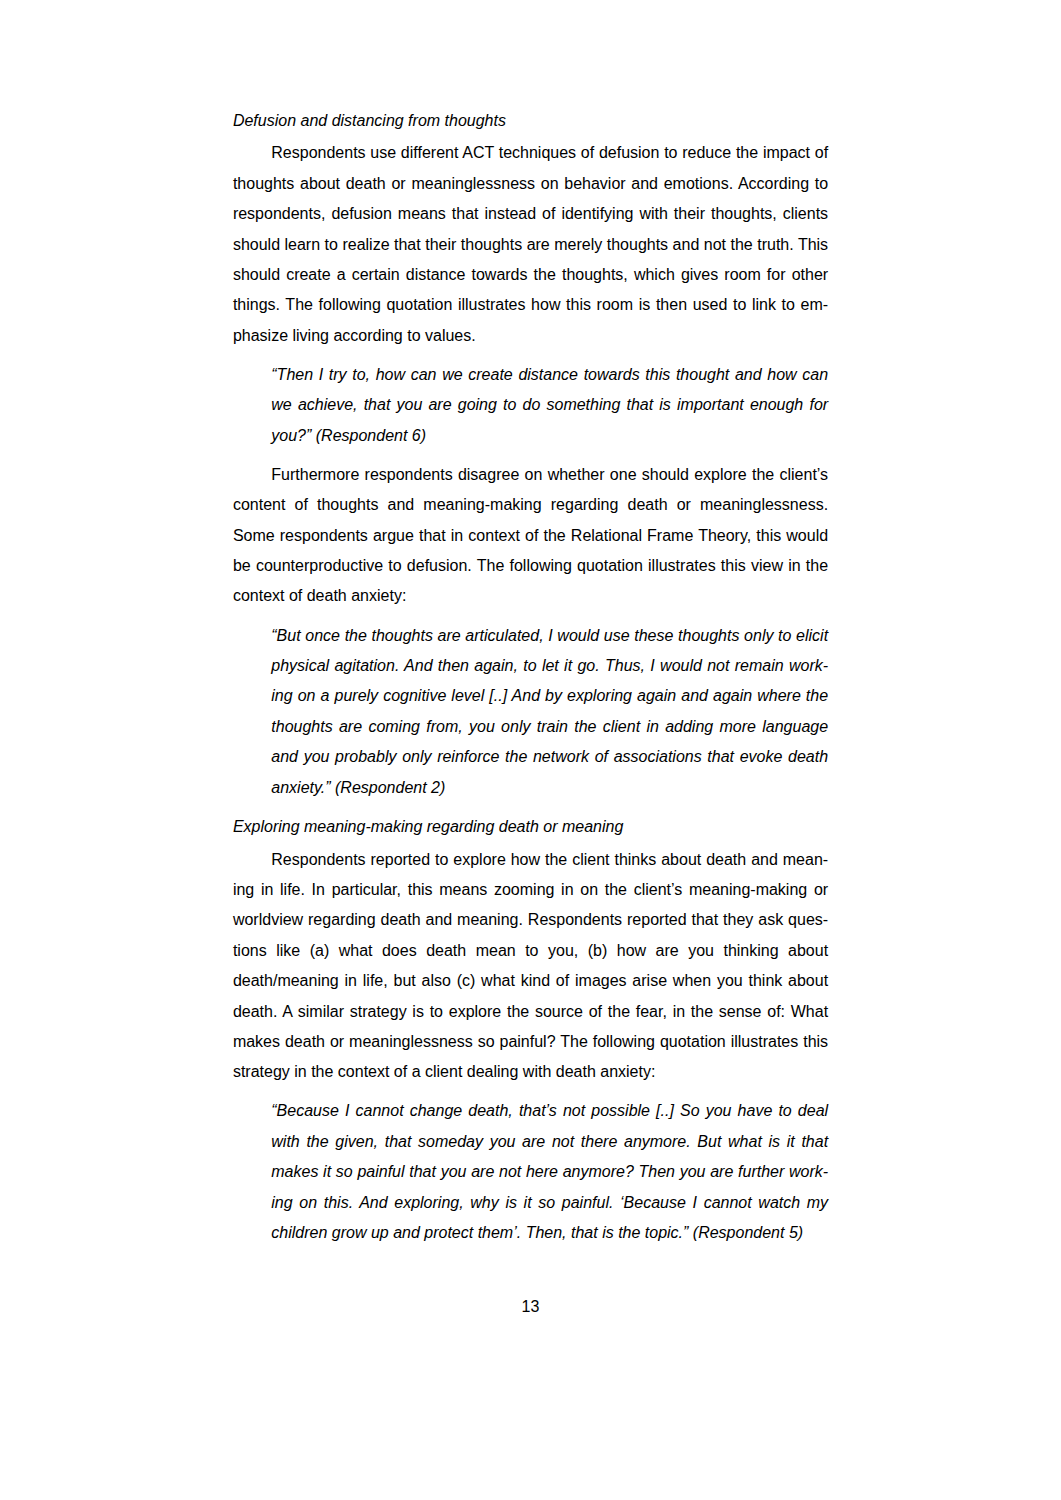Defusion and distancing from thoughts
Respondents use different ACT techniques of defusion to reduce the impact of thoughts about death or meaninglessness on behavior and emotions. According to respondents, defusion means that instead of identifying with their thoughts, clients should learn to realize that their thoughts are merely thoughts and not the truth. This should create a certain distance towards the thoughts, which gives room for other things. The following quotation illustrates how this room is then used to link to emphasize living according to values.
“Then I try to, how can we create distance towards this thought and how can we achieve, that you are going to do something that is important enough for you?” (Respondent 6)
Furthermore respondents disagree on whether one should explore the client’s content of thoughts and meaning-making regarding death or meaninglessness. Some respondents argue that in context of the Relational Frame Theory, this would be counterproductive to defusion. The following quotation illustrates this view in the context of death anxiety:
“But once the thoughts are articulated, I would use these thoughts only to elicit physical agitation. And then again, to let it go. Thus, I would not remain working on a purely cognitive level [..] And by exploring again and again where the thoughts are coming from, you only train the client in adding more language and you probably only reinforce the network of associations that evoke death anxiety.” (Respondent 2)
Exploring meaning-making regarding death or meaning
Respondents reported to explore how the client thinks about death and meaning in life. In particular, this means zooming in on the client’s meaning-making or worldview regarding death and meaning. Respondents reported that they ask questions like (a) what does death mean to you, (b) how are you thinking about death/meaning in life, but also (c) what kind of images arise when you think about death. A similar strategy is to explore the source of the fear, in the sense of: What makes death or meaninglessness so painful? The following quotation illustrates this strategy in the context of a client dealing with death anxiety:
“Because I cannot change death, that’s not possible [..] So you have to deal with the given, that someday you are not there anymore. But what is it that makes it so painful that you are not here anymore? Then you are further working on this. And exploring, why is it so painful. ‘Because I cannot watch my children grow up and protect them’. Then, that is the topic.” (Respondent 5)
13